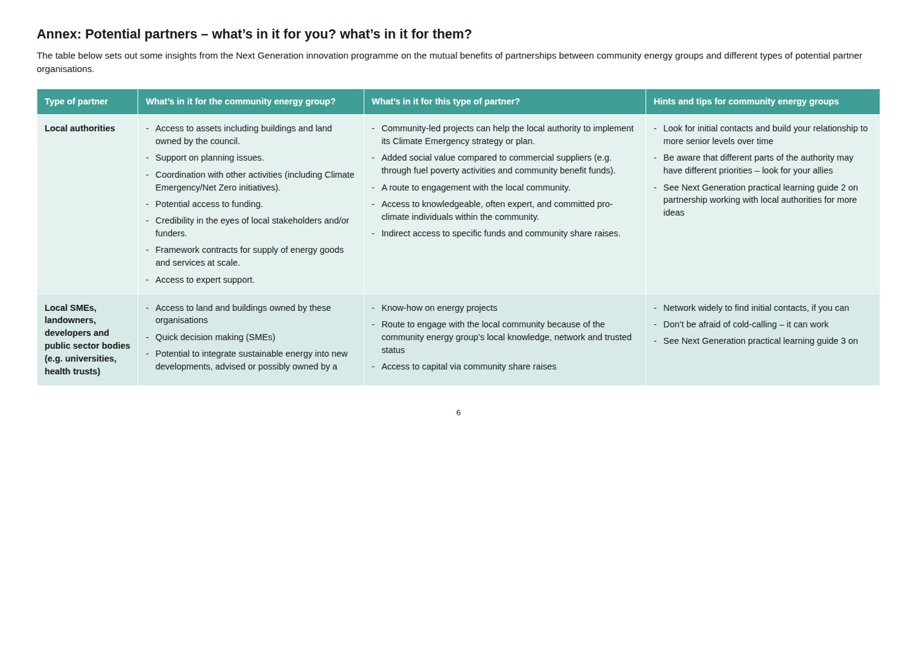Annex: Potential partners – what’s in it for you? what’s in it for them?
The table below sets out some insights from the Next Generation innovation programme on the mutual benefits of partnerships between community energy groups and different types of potential partner organisations.
| Type of partner | What’s in it for the community energy group? | What’s in it for this type of partner? | Hints and tips for community energy groups |
| --- | --- | --- | --- |
| Local authorities | Access to assets including buildings and land owned by the council. Support on planning issues. Coordination with other activities (including Climate Emergency/Net Zero initiatives). Potential access to funding. Credibility in the eyes of local stakeholders and/or funders. Framework contracts for supply of energy goods and services at scale. Access to expert support. | Community-led projects can help the local authority to implement its Climate Emergency strategy or plan. Added social value compared to commercial suppliers (e.g. through fuel poverty activities and community benefit funds). A route to engagement with the local community. Access to knowledgeable, often expert, and committed pro-climate individuals within the community. Indirect access to specific funds and community share raises. | Look for initial contacts and build your relationship to more senior levels over time Be aware that different parts of the authority may have different priorities – look for your allies See Next Generation practical learning guide 2 on partnership working with local authorities for more ideas |
| Local SMEs, landowners, developers and public sector bodies (e.g. universities, health trusts) | Access to land and buildings owned by these organisations Quick decision making (SMEs) Potential to integrate sustainable energy into new developments, advised or possibly owned by a | Know-how on energy projects Route to engage with the local community because of the community energy group’s local knowledge, network and trusted status Access to capital via community share raises | Network widely to find initial contacts, if you can Don’t be afraid of cold-calling – it can work See Next Generation practical learning guide 3 on |
6